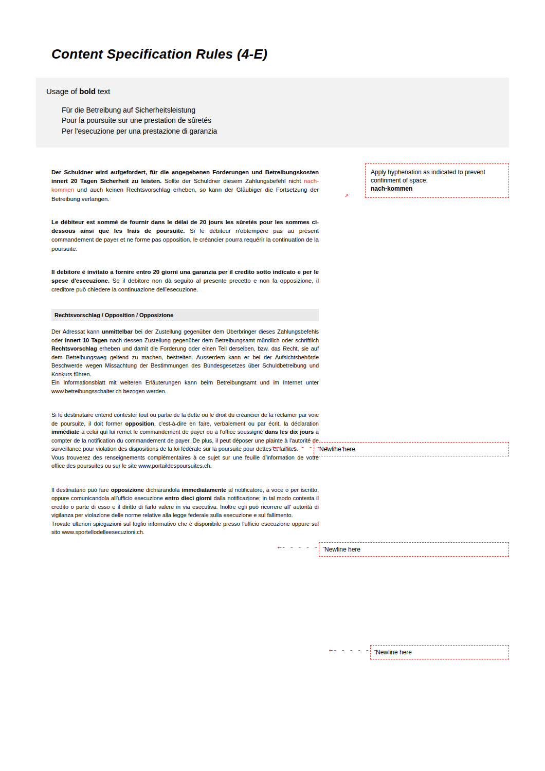Content Specification Rules (4-E)
Usage of bold text
Für die Betreibung auf Sicherheitsleistung
Pour la poursuite sur une prestation de sûretés
Per l'esecuzione per una prestazione di garanzia
Der Schuldner wird aufgefordert, für die angegebenen Forderungen und Betreibungskosten innert 20 Tagen Sicherheit zu leisten. Sollte der Schuldner diesem Zahlungsbefehl nicht nach-kommen und auch keinen Rechtsvorschlag erheben, so kann der Gläubiger die Fortsetzung der Betreibung verlangen.
Le débiteur est sommé de fournir dans le délai de 20 jours les sûretés pour les sommes ci-dessous ainsi que les frais de poursuite. Si le débiteur n'obtempère pas au présent commandement de payer et ne forme pas opposition, le créancier pourra requérir la continuation de la poursuite.
Il debitore è invitato a fornire entro 20 giorni una garanzia per il credito sotto indicato e per le spese d'esecuzione. Se il debitore non dà seguito al presente precetto e non fa opposizione, il creditore può chiedere la continuazione dell'esecuzione.
Rechtsvorschlag / Opposition / Opposizione
Der Adressat kann unmittelbar bei der Zustellung gegenüber dem Überbringer dieses Zahlungsbefehls oder innert 10 Tagen nach dessen Zustellung gegenüber dem Betreibungsamt mündlich oder schriftlich Rechtsvorschlag erheben und damit die Forderung oder einen Teil derselben, bzw. das Recht, sie auf dem Betreibungsweg geltend zu machen, bestreiten. Ausserdem kann er bei der Aufsichtsbehörde Beschwerde wegen Missachtung der Bestimmungen des Bundesgesetzes über Schuldbetreibung und Konkurs führen. Ein Informationsblatt mit weiteren Erläuterungen kann beim Betreibungsamt und im Internet unter www.betreibungsschalter.ch bezogen werden.
Si le destinataire entend contester tout ou partie de la dette ou le droit du créancier de la réclamer par voie de poursuite, il doit former opposition, c'est-à-dire en faire, verbalement ou par écrit, la déclaration immédiate à celui qui lui remet le commandement de payer ou à l'office soussigné dans les dix jours à compter de la notification du commandement de payer. De plus, il peut déposer une plainte à l'autorité de surveillance pour violation des dispositions de la loi fédérale sur la poursuite pour dettes et faillites. Vous trouverez des renseignements complémentaires à ce sujet sur une feuille d'information de votre office des poursuites ou sur le site www.portaildespoursuites.ch.
Il destinatario può fare opposizione dichiarandola immediatamente al notificatore, a voce o per iscritto, oppure comunicandola all'ufficio esecuzione entro dieci giorni dalla notificazione; in tal modo contesta il credito o parte di esso e il diritto di farlo valere in via esecutiva. Inoltre egli può ricorrere all' autorità di vigilanza per violazione delle norme relative alla legge federale sulla esecuzione e sul fallimento. Trovate ulteriori spiegazioni sul foglio informativo che è disponibile presso l'ufficio esecuzione oppure sul sito www.sportellodelleesecuzioni.ch.
Apply hyphenation as indicated to prevent confinment of space:
nach-kommen
↗
Newline here
←- - - - - - - - -
Newline here
←- - - - - -
Newline here
←- - - - - -